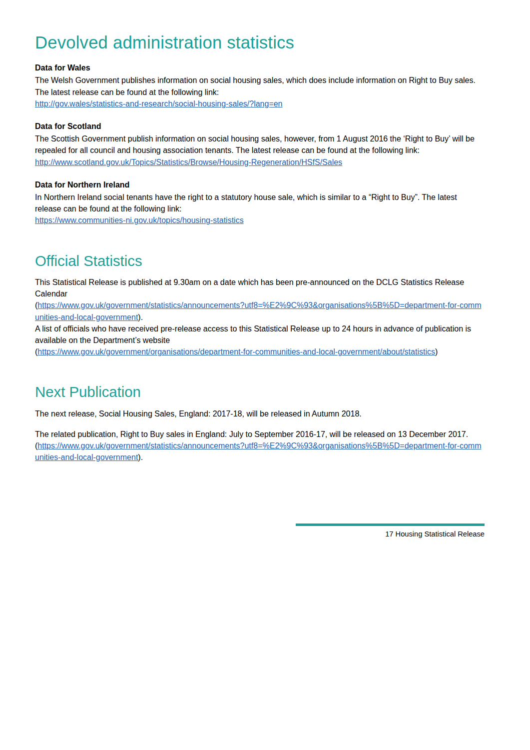Devolved administration statistics
Data for Wales
The Welsh Government publishes information on social housing sales, which does include information on Right to Buy sales. The latest release can be found at the following link:
http://gov.wales/statistics-and-research/social-housing-sales/?lang=en
Data for Scotland
The Scottish Government publish information on social housing sales, however, from 1 August 2016 the ‘Right to Buy’ will be repealed for all council and housing association tenants. The latest release can be found at the following link:
http://www.scotland.gov.uk/Topics/Statistics/Browse/Housing-Regeneration/HSfS/Sales
Data for Northern Ireland
In Northern Ireland social tenants have the right to a statutory house sale, which is similar to a “Right to Buy”. The latest release can be found at the following link:
https://www.communities-ni.gov.uk/topics/housing-statistics
Official Statistics
This Statistical Release is published at 9.30am on a date which has been pre-announced on the DCLG Statistics Release Calendar
(https://www.gov.uk/government/statistics/announcements?utf8=%E2%9C%93&organisations%5B%5D=department-for-communities-and-local-government).
A list of officials who have received pre-release access to this Statistical Release up to 24 hours in advance of publication is available on the Department’s website
(https://www.gov.uk/government/organisations/department-for-communities-and-local-government/about/statistics)
Next Publication
The next release, Social Housing Sales, England: 2017-18, will be released in Autumn 2018.
The related publication, Right to Buy sales in England: July to September 2016-17, will be released on 13 December 2017.
(https://www.gov.uk/government/statistics/announcements?utf8=%E2%9C%93&organisations%5B%5D=department-for-communities-and-local-government).
17 Housing Statistical Release